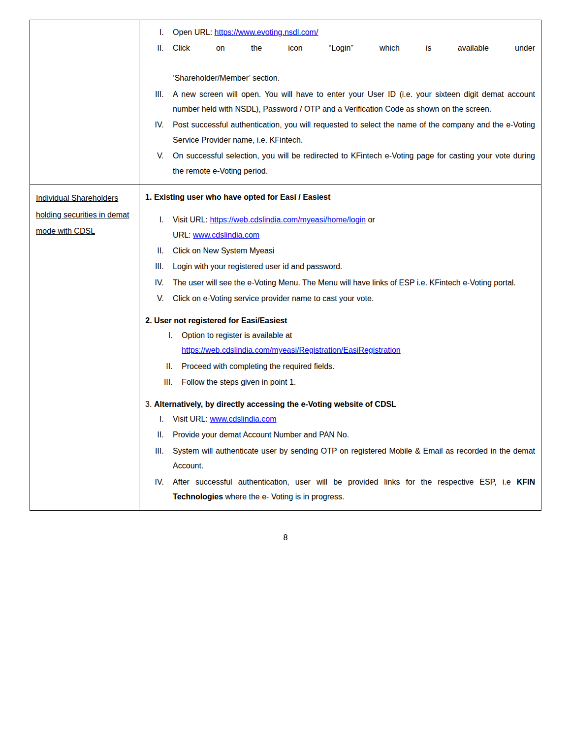| | Open URL: https://www.evoting.nsdl.com/ Click on the icon “Login” which is available under ‘Shareholder/Member’ section. A new screen will open. You will have to enter your User ID (i.e. your sixteen digit demat account number held with NSDL), Password / OTP and a Verification Code as shown on the screen. Post successful authentication, you will requested to select the name of the company and the e-Voting Service Provider name, i.e. KFintech. On successful selection, you will be redirected to KFintech e-Voting page for casting your vote during the remote e-Voting period. |
| Individual Shareholders holding securities in demat mode with CDSL | 1. Existing user who have opted for Easi / Easiest Visit URL: https://web.cdslindia.com/myeasi/home/login or URL: www.cdslindia.com Click on New System Myeasi Login with your registered user id and password. The user will see the e-Voting Menu. The Menu will have links of ESP i.e. KFintech e-Voting portal. Click on e-Voting service provider name to cast your vote. User not registered for Easi/Easiest Option to register is available at https://web.cdslindia.com/myeasi/Registration/EasiRegistration Proceed with completing the required fields. Follow the steps given in point 1. 3. Alternatively, by directly accessing the e-Voting website of CDSL Visit URL: www.cdslindia.com Provide your demat Account Number and PAN No. System will authenticate user by sending OTP on registered Mobile & Email as recorded in the demat Account. After successful authentication, user will be provided links for the respective ESP, i.e KFIN Technologies where the e- Voting is in progress. |
8